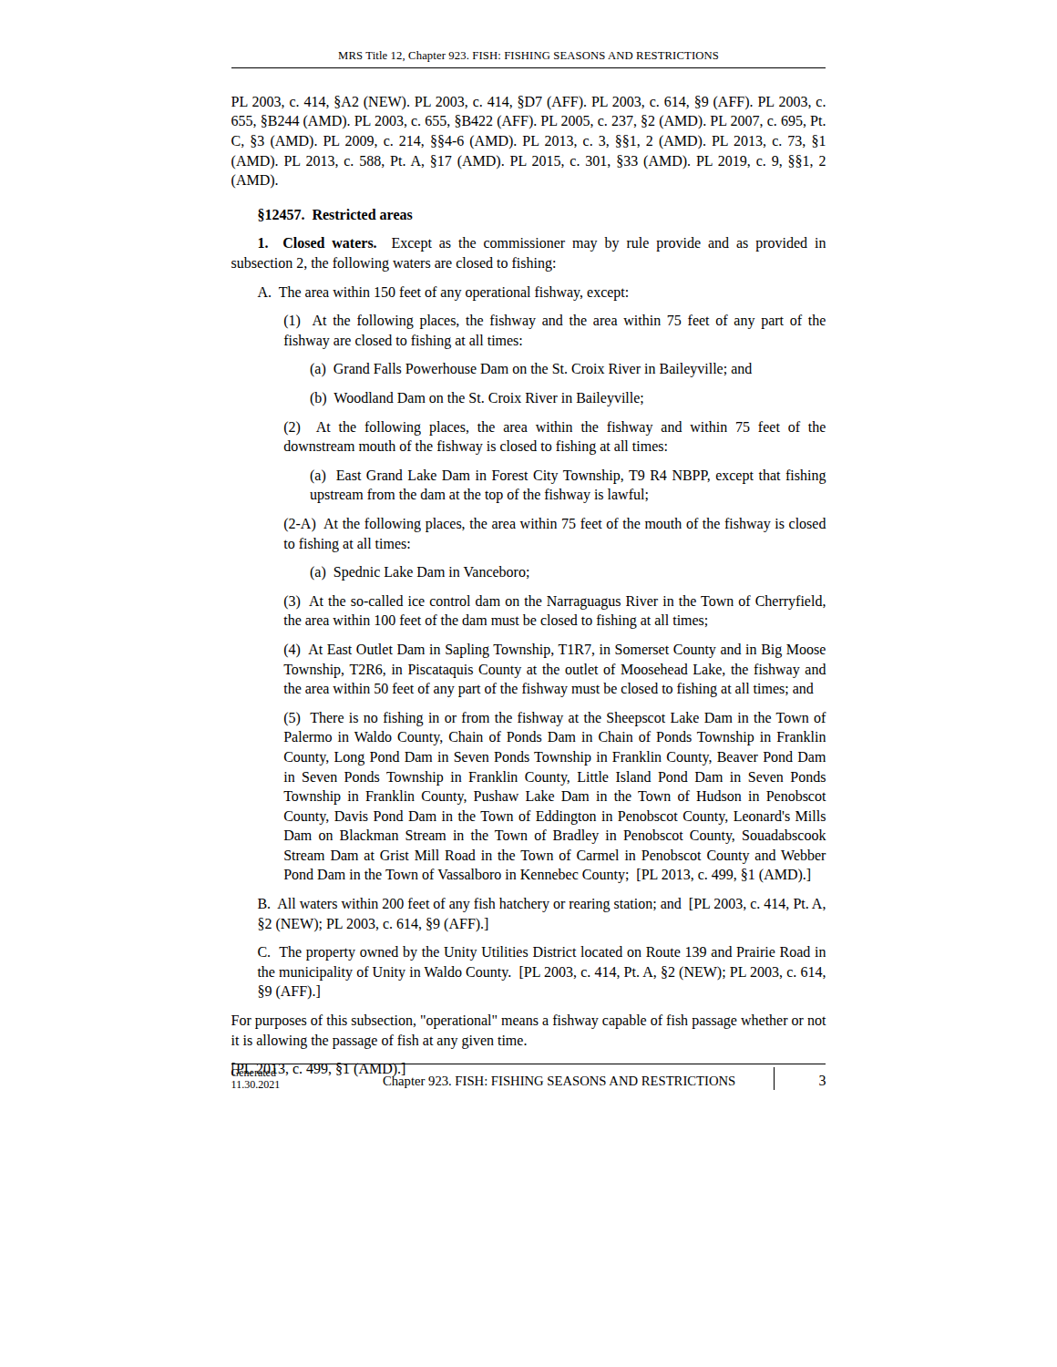MRS Title 12, Chapter 923. FISH: FISHING SEASONS AND RESTRICTIONS
PL 2003, c. 414, §A2 (NEW). PL 2003, c. 414, §D7 (AFF). PL 2003, c. 614, §9 (AFF). PL 2003, c. 655, §B244 (AMD). PL 2003, c. 655, §B422 (AFF). PL 2005, c. 237, §2 (AMD). PL 2007, c. 695, Pt. C, §3 (AMD). PL 2009, c. 214, §§4-6 (AMD). PL 2013, c. 3, §§1, 2 (AMD). PL 2013, c. 73, §1 (AMD). PL 2013, c. 588, Pt. A, §17 (AMD). PL 2015, c. 301, §33 (AMD). PL 2019, c. 9, §§1, 2 (AMD).
§12457. Restricted areas
1. Closed waters. Except as the commissioner may by rule provide and as provided in subsection 2, the following waters are closed to fishing:
A. The area within 150 feet of any operational fishway, except:
(1) At the following places, the fishway and the area within 75 feet of any part of the fishway are closed to fishing at all times:
(a) Grand Falls Powerhouse Dam on the St. Croix River in Baileyville; and
(b) Woodland Dam on the St. Croix River in Baileyville;
(2) At the following places, the area within the fishway and within 75 feet of the downstream mouth of the fishway is closed to fishing at all times:
(a) East Grand Lake Dam in Forest City Township, T9 R4 NBPP, except that fishing upstream from the dam at the top of the fishway is lawful;
(2-A) At the following places, the area within 75 feet of the mouth of the fishway is closed to fishing at all times:
(a) Spednic Lake Dam in Vanceboro;
(3) At the so-called ice control dam on the Narraguagus River in the Town of Cherryfield, the area within 100 feet of the dam must be closed to fishing at all times;
(4) At East Outlet Dam in Sapling Township, T1R7, in Somerset County and in Big Moose Township, T2R6, in Piscataquis County at the outlet of Moosehead Lake, the fishway and the area within 50 feet of any part of the fishway must be closed to fishing at all times; and
(5) There is no fishing in or from the fishway at the Sheepscot Lake Dam in the Town of Palermo in Waldo County, Chain of Ponds Dam in Chain of Ponds Township in Franklin County, Long Pond Dam in Seven Ponds Township in Franklin County, Beaver Pond Dam in Seven Ponds Township in Franklin County, Little Island Pond Dam in Seven Ponds Township in Franklin County, Pushaw Lake Dam in the Town of Hudson in Penobscot County, Davis Pond Dam in the Town of Eddington in Penobscot County, Leonard's Mills Dam on Blackman Stream in the Town of Bradley in Penobscot County, Souadabscook Stream Dam at Grist Mill Road in the Town of Carmel in Penobscot County and Webber Pond Dam in the Town of Vassalboro in Kennebec County; [PL 2013, c. 499, §1 (AMD).]
B. All waters within 200 feet of any fish hatchery or rearing station; and [PL 2003, c. 414, Pt. A, §2 (NEW); PL 2003, c. 614, §9 (AFF).]
C. The property owned by the Unity Utilities District located on Route 139 and Prairie Road in the municipality of Unity in Waldo County. [PL 2003, c. 414, Pt. A, §2 (NEW); PL 2003, c. 614, §9 (AFF).]
For purposes of this subsection, "operational" means a fishway capable of fish passage whether or not it is allowing the passage of fish at any given time.
[PL 2013, c. 499, §1 (AMD).]
Generated
11.30.2021
Chapter 923. FISH: FISHING SEASONS AND RESTRICTIONS
3